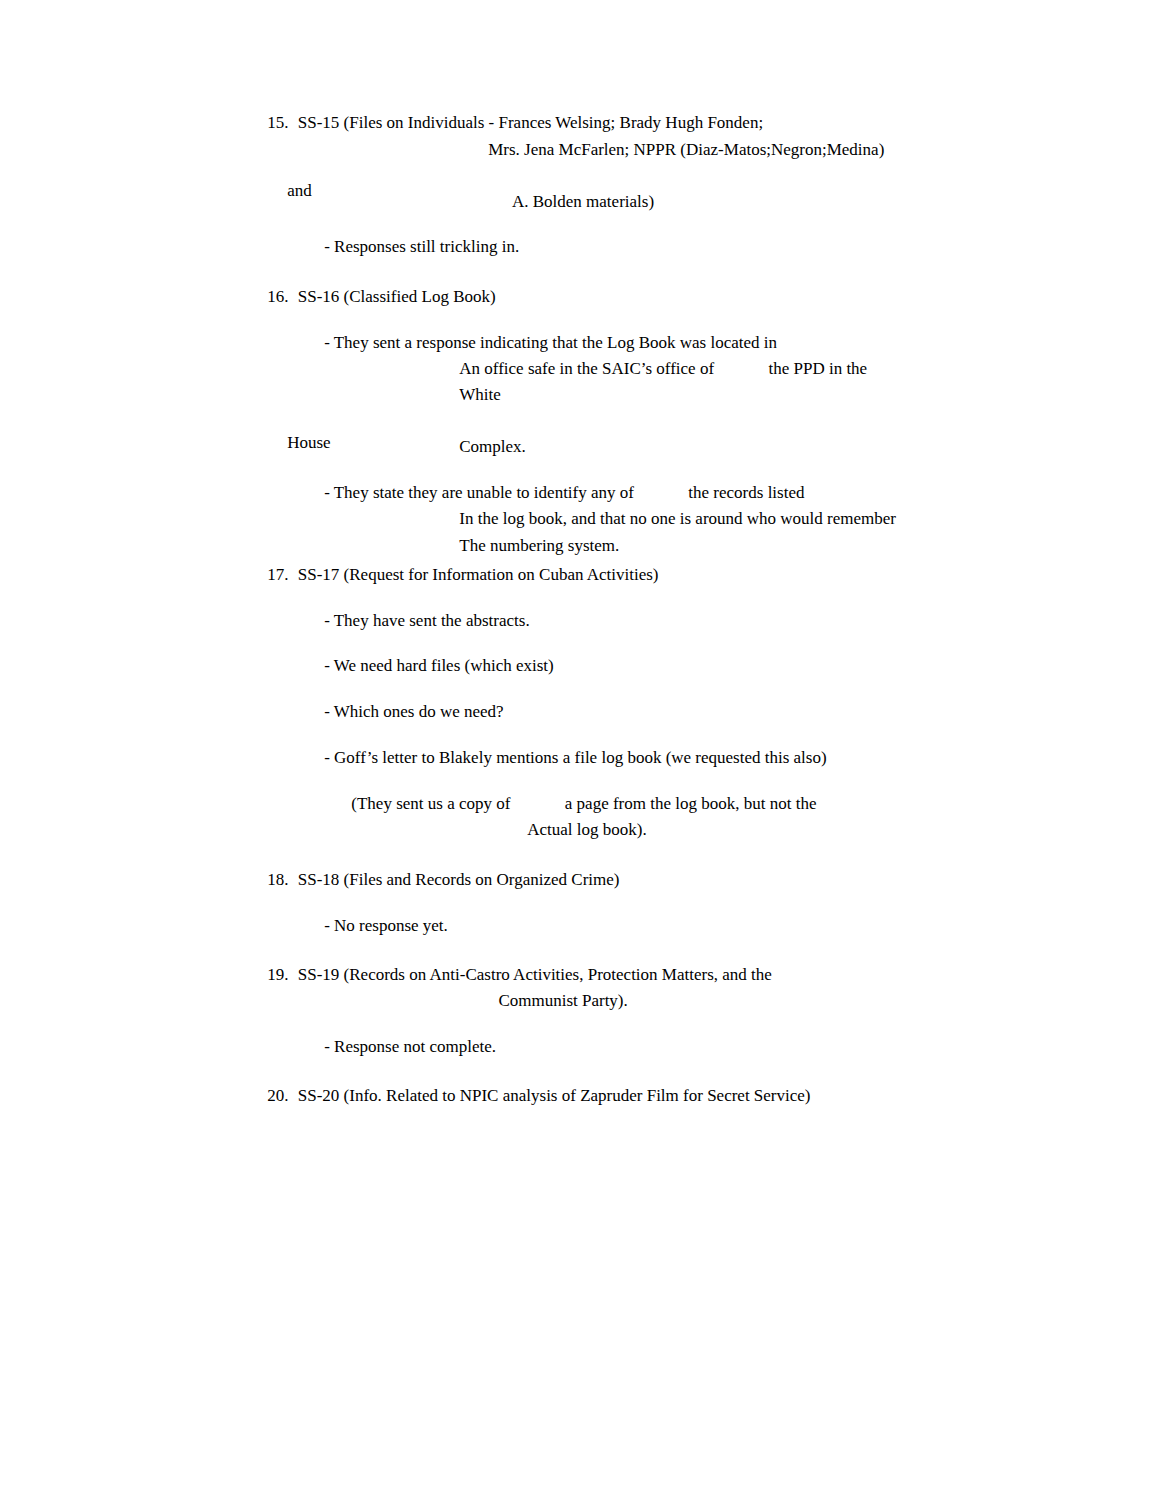15.
SS-15 (Files on Individuals - Frances Welsing; Brady Hugh Fonden;
Mrs. Jena McFarlen; NPPR (Diaz-Matos;Negron;Medina)
and
A. Bolden materials)
- Responses still trickling in.
16.
SS-16 (Classified Log Book)
- They sent a response indicating that the Log Book was located in
An office safe in the SAIC’s office of the PPD in the White
House
Complex.
- They state they are unable to identify any of the records listed
In the log book, and that no one is around who would remember
The numbering system.
17.
SS-17 (Request for Information on Cuban Activities)
- They have sent the abstracts.
- We need hard files (which exist)
- Which ones do we need?
- Goff’s letter to Blakely mentions a file log book (we requested this also)
(They sent us a copy of a page from the log book, but not the
Actual log book).
18.
SS-18 (Files and Records on Organized Crime)
- No response yet.
19.
SS-19 (Records on Anti-Castro Activities, Protection Matters, and the
Communist Party).
- Response not complete.
20.
SS-20 (Info. Related to NPIC analysis of Zapruder Film for Secret Service)